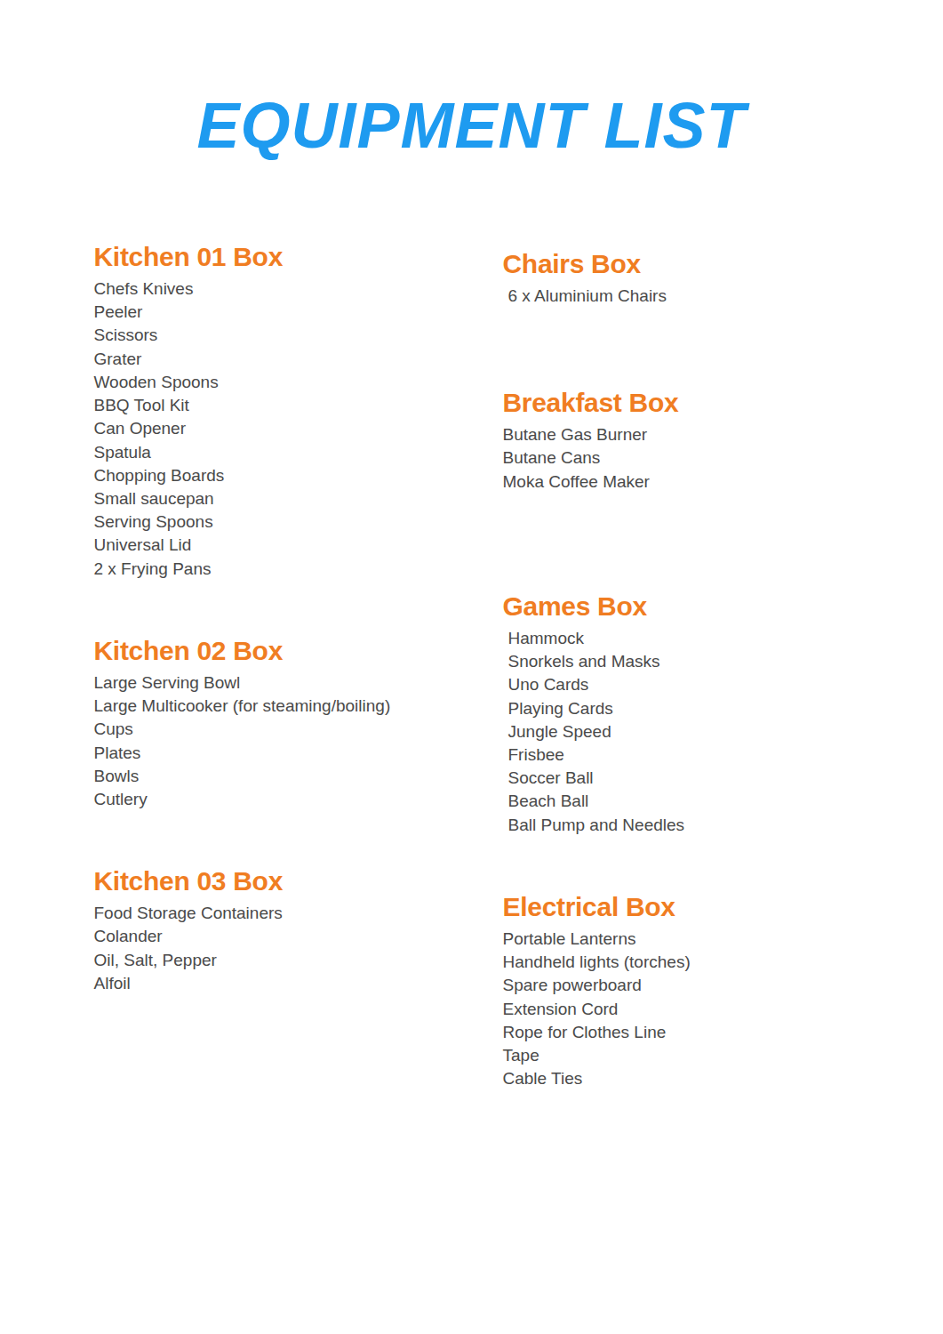Equipment List
Kitchen 01 Box
Chefs Knives
Peeler
Scissors
Grater
Wooden Spoons
BBQ Tool Kit
Can Opener
Spatula
Chopping Boards
Small saucepan
Serving Spoons
Universal Lid
2 x Frying Pans
Kitchen 02 Box
Large Serving Bowl
Large Multicooker (for steaming/boiling)
Cups
Plates
Bowls
Cutlery
Kitchen 03 Box
Food Storage Containers
Colander
Oil, Salt, Pepper
Alfoil
Chairs Box
6 x Aluminium Chairs
Breakfast Box
Butane Gas Burner
Butane Cans
Moka Coffee Maker
Games Box
Hammock
Snorkels and Masks
Uno Cards
Playing Cards
Jungle Speed
Frisbee
Soccer Ball
Beach Ball
Ball Pump and Needles
Electrical Box
Portable Lanterns
Handheld lights (torches)
Spare powerboard
Extension Cord
Rope for Clothes Line
Tape
Cable Ties